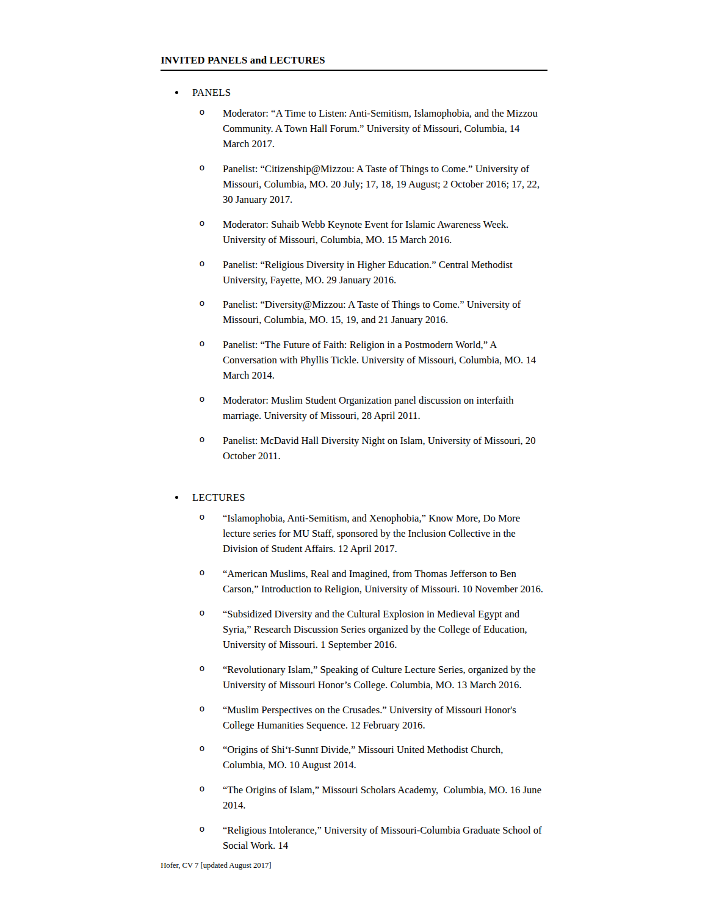INVITED PANELS and LECTURES
PANELS
Moderator: “A Time to Listen: Anti-Semitism, Islamophobia, and the Mizzou Community. A Town Hall Forum.” University of Missouri, Columbia, 14 March 2017.
Panelist: “Citizenship@Mizzou: A Taste of Things to Come.” University of Missouri, Columbia, MO. 20 July; 17, 18, 19 August; 2 October 2016; 17, 22, 30 January 2017.
Moderator: Suhaib Webb Keynote Event for Islamic Awareness Week. University of Missouri, Columbia, MO. 15 March 2016.
Panelist: “Religious Diversity in Higher Education.” Central Methodist University, Fayette, MO. 29 January 2016.
Panelist: “Diversity@Mizzou: A Taste of Things to Come.” University of Missouri, Columbia, MO. 15, 19, and 21 January 2016.
Panelist: “The Future of Faith: Religion in a Postmodern World,” A Conversation with Phyllis Tickle. University of Missouri, Columbia, MO. 14 March 2014.
Moderator: Muslim Student Organization panel discussion on interfaith marriage. University of Missouri, 28 April 2011.
Panelist: McDavid Hall Diversity Night on Islam, University of Missouri, 20 October 2011.
LECTURES
“Islamophobia, Anti-Semitism, and Xenophobia,” Know More, Do More lecture series for MU Staff, sponsored by the Inclusion Collective in the Division of Student Affairs. 12 April 2017.
“American Muslims, Real and Imagined, from Thomas Jefferson to Ben Carson,” Introduction to Religion, University of Missouri. 10 November 2016.
“Subsidized Diversity and the Cultural Explosion in Medieval Egypt and Syria,” Research Discussion Series organized by the College of Education, University of Missouri. 1 September 2016.
“Revolutionary Islam,” Speaking of Culture Lecture Series, organized by the University of Missouri Honor’s College. Columbia, MO. 13 March 2016.
“Muslim Perspectives on the Crusades.” University of Missouri Honor's College Humanities Sequence. 12 February 2016.
“Origins of Shi‘ī-Sunnī Divide,” Missouri United Methodist Church, Columbia, MO. 10 August 2014.
“The Origins of Islam,” Missouri Scholars Academy, Columbia, MO. 16 June 2014.
“Religious Intolerance,” University of Missouri-Columbia Graduate School of Social Work. 14
Hofer, CV 7 [updated August 2017]